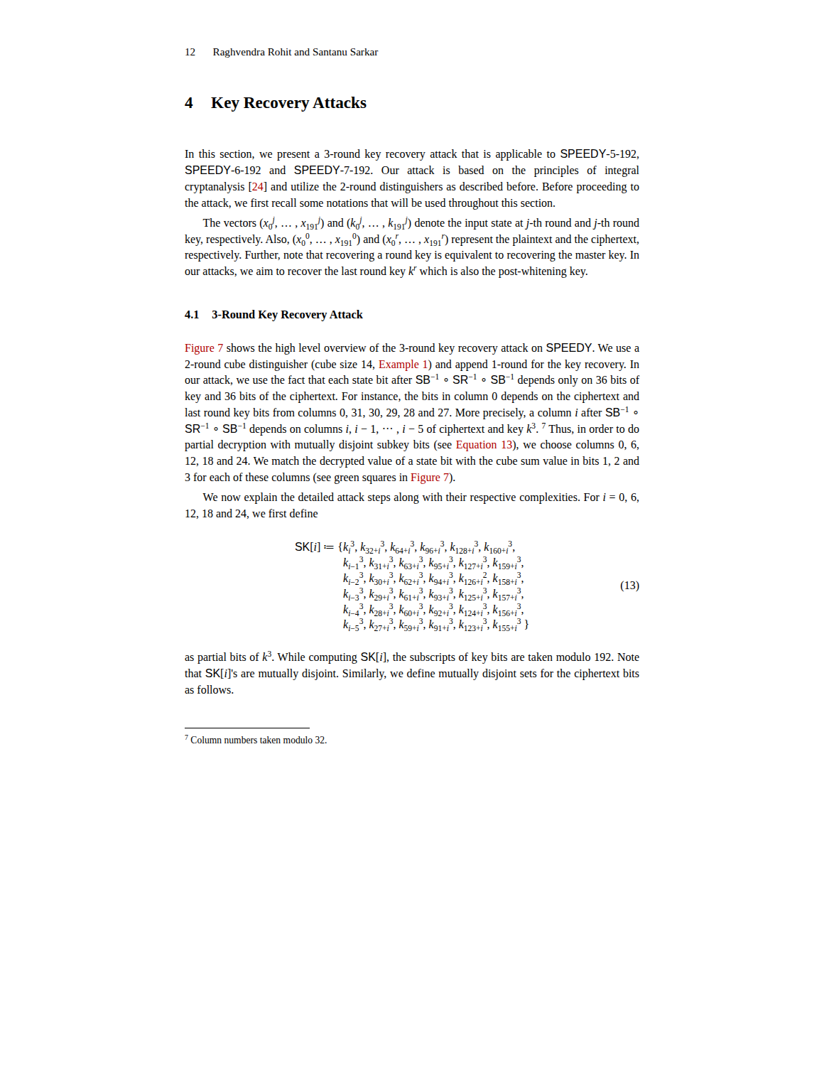12 Raghvendra Rohit and Santanu Sarkar
4 Key Recovery Attacks
In this section, we present a 3-round key recovery attack that is applicable to SPEEDY-5-192, SPEEDY-6-192 and SPEEDY-7-192. Our attack is based on the principles of integral cryptanalysis [24] and utilize the 2-round distinguishers as described before. Before proceeding to the attack, we first recall some notations that will be used throughout this section.
The vectors (x0j, … , x191j) and (k0j, … , k191j) denote the input state at j-th round and j-th round key, respectively. Also, (x00, … , x1910) and (x0r, … , x191r) represent the plaintext and the ciphertext, respectively. Further, note that recovering a round key is equivalent to recovering the master key. In our attacks, we aim to recover the last round key kr which is also the post-whitening key.
4.13-Round Key Recovery Attack
Figure 7 shows the high level overview of the 3-round key recovery attack on SPEEDY. We use a 2-round cube distinguisher (cube size 14, Example 1) and append 1-round for the key recovery. In our attack, we use the fact that each state bit after SB−1 ∘ SR−1 ∘ SB−1 depends only on 36 bits of key and 36 bits of the ciphertext. For instance, the bits in column 0 depends on the ciphertext and last round key bits from columns 0, 31, 30, 29, 28 and 27. More precisely, a column i after SB−1 ∘ SR−1 ∘ SB−1 depends on columns i, i − 1, ··· , i − 5 of ciphertext and key k3. 7 Thus, in order to do partial decryption with mutually disjoint subkey bits (see Equation 13), we choose columns 0, 6, 12, 18 and 24. We match the decrypted value of a state bit with the cube sum value in bits 1, 2 and 3 for each of these columns (see green squares in Figure 7).
We now explain the detailed attack steps along with their respective complexities. For i = 0, 6, 12, 18 and 24, we first define
| SK [ i ] ≔ { | k i 3 , k 32+ i 3 , k 64+ i 3 , k 96+ i 3 , k 128+ i 3 , k 160+ i 3 , |
| | k i −1 3 , k 31+ i 3 , k 63+ i 3 , k 95+ i 3 , k 127+ i 3 , k 159+ i 3 , |
| | k i −2 3 , k 30+ i 3 , k 62+ i 3 , k 94+ i 3 , k 126+ i 2 , k 158+ i 3 , |
| | k i −3 3 , k 29+ i 3 , k 61+ i 3 , k 93+ i 3 , k 125+ i 3 , k 157+ i 3 , |
| | k i −4 3 , k 28+ i 3 , k 60+ i 3 , k 92+ i 3 , k 124+ i 3 , k 156+ i 3 , |
| | k i −5 3 , k 27+ i 3 , k 59+ i 3 , k 91+ i 3 , k 123+ i 3 , k 155+ i 3 } |
(13)
as partial bits of k3. While computing SK[i], the subscripts of key bits are taken modulo 192. Note that SK[i]'s are mutually disjoint. Similarly, we define mutually disjoint sets for the ciphertext bits as follows.
7Column numbers taken modulo 32.